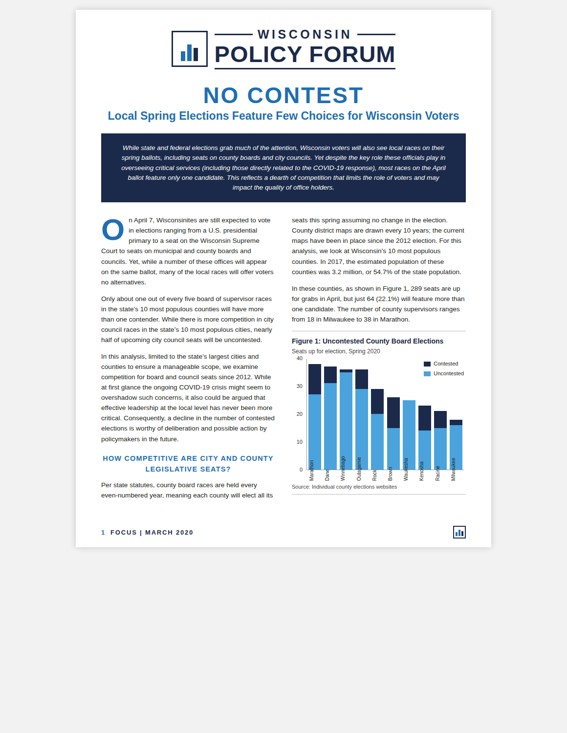WISCONSIN
POLICY FORUM
NO CONTEST
Local Spring Elections Feature Few Choices for Wisconsin Voters
While state and federal elections grab much of the attention, Wisconsin voters will also see local races on their spring ballots, including seats on county boards and city councils. Yet despite the key role these officials play in overseeing critical services (including those directly related to the COVID-19 response), most races on the April ballot feature only one candidate. This reflects a dearth of competition that limits the role of voters and may impact the quality of office holders.
On April 7, Wisconsinites are still expected to vote in elections ranging from a U.S. presidential primary to a seat on the Wisconsin Supreme Court to seats on municipal and county boards and councils. Yet, while a number of these offices will appear on the same ballot, many of the local races will offer voters no alternatives.
Only about one out of every five board of supervisor races in the state’s 10 most populous counties will have more than one contender. While there is more competition in city council races in the state’s 10 most populous cities, nearly half of upcoming city council seats will be uncontested.
In this analysis, limited to the state’s largest cities and counties to ensure a manageable scope, we examine competition for board and council seats since 2012. While at first glance the ongoing COVID-19 crisis might seem to overshadow such concerns, it also could be argued that effective leadership at the local level has never been more critical. Consequently, a decline in the number of contested elections is worthy of deliberation and possible action by policymakers in the future.
How Competitive Are City and County Legislative Seats?
Per state statutes, county board races are held every even-numbered year, meaning each county will elect all its seats this spring assuming no change in the election. County district maps are drawn every 10 years; the current maps have been in place since the 2012 election. For this analysis, we look at Wisconsin’s 10 most populous counties. In 2017, the estimated population of these counties was 3.2 million, or 54.7% of the state population.
In these counties, as shown in Figure 1, 289 seats are up for grabs in April, but just 64 (22.1%) will feature more than one candidate. The number of county supervisors ranges from 18 in Milwaukee to 38 in Marathon.
Figure 1: Uncontested County Board Elections
Seats up for election, Spring 2020
Contested
Uncontested
40 30 20 10 0
Marathon Dane Winnebago Outagamie Rock Brown Waukesha Kenosha Racine Milwaukee
Source: Individual county elections websites
1 FOCUS | MARCH 2020